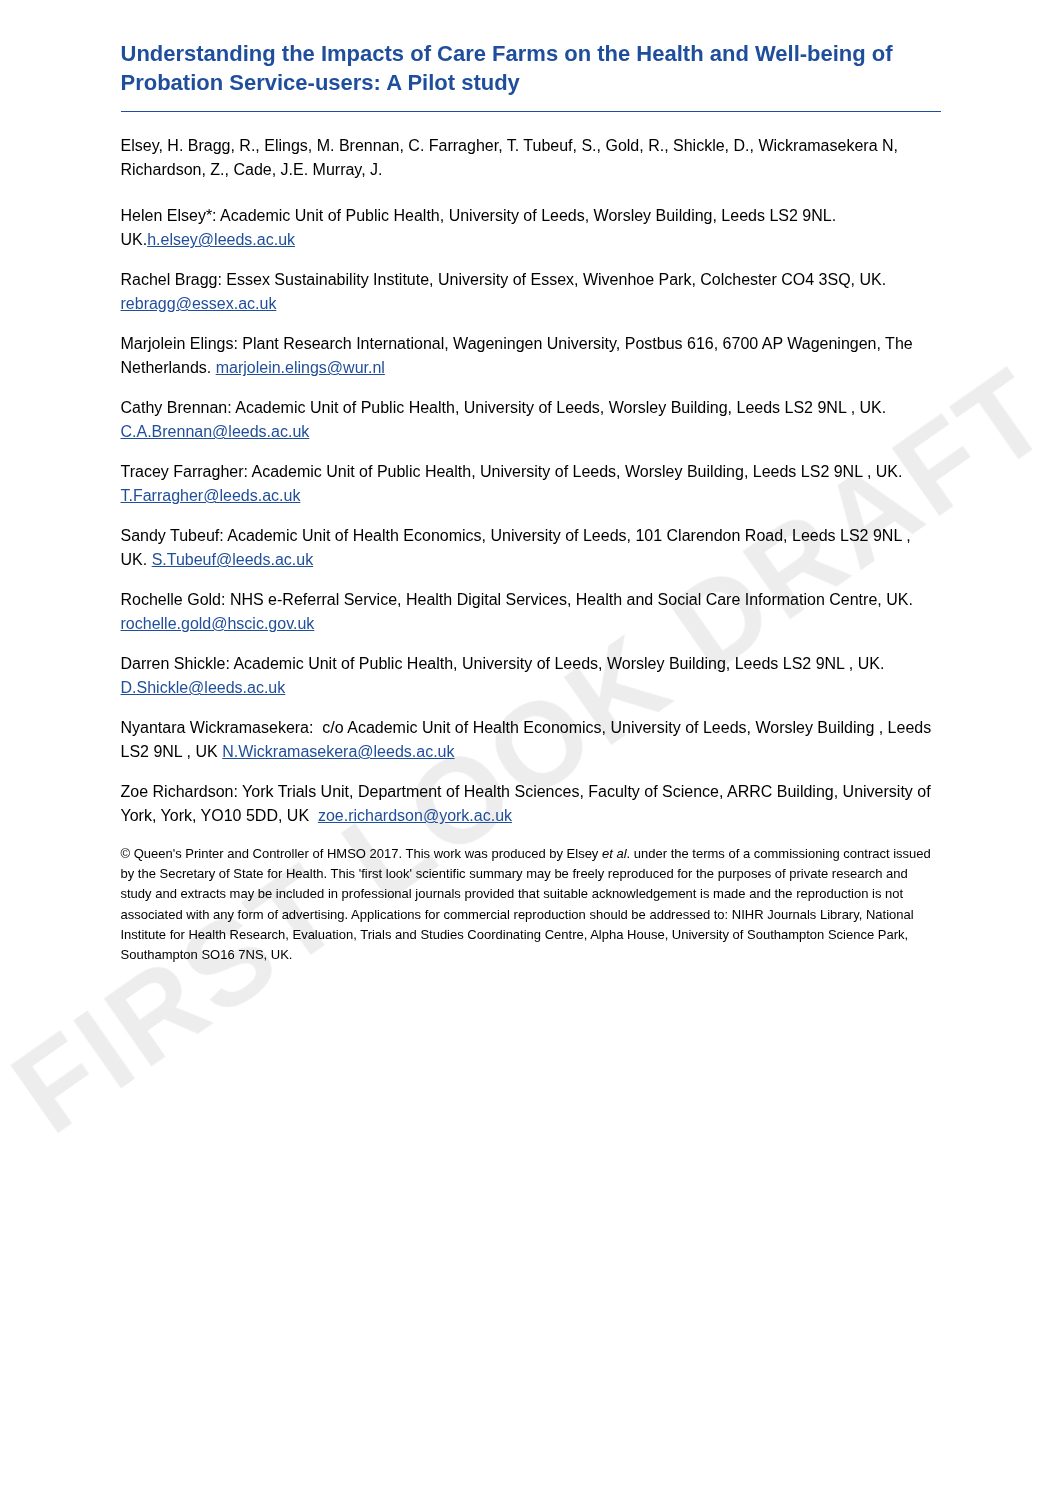FIRST LOOK DRAFT
Understanding the Impacts of Care Farms on the Health and Well-being of Probation Service-users: A Pilot study
Elsey, H. Bragg, R., Elings, M. Brennan, C. Farragher, T. Tubeuf, S., Gold, R., Shickle, D., Wickramasekera N, Richardson, Z., Cade, J.E. Murray, J.
Helen Elsey*: Academic Unit of Public Health, University of Leeds, Worsley Building, Leeds LS2 9NL. UK.h.elsey@leeds.ac.uk
Rachel Bragg: Essex Sustainability Institute, University of Essex, Wivenhoe Park, Colchester CO4 3SQ, UK. rebragg@essex.ac.uk
Marjolein Elings: Plant Research International, Wageningen University, Postbus 616, 6700 AP Wageningen, The Netherlands. marjolein.elings@wur.nl
Cathy Brennan: Academic Unit of Public Health, University of Leeds, Worsley Building, Leeds LS2 9NL , UK. C.A.Brennan@leeds.ac.uk
Tracey Farragher: Academic Unit of Public Health, University of Leeds, Worsley Building, Leeds LS2 9NL , UK. T.Farragher@leeds.ac.uk
Sandy Tubeuf: Academic Unit of Health Economics, University of Leeds, 101 Clarendon Road, Leeds LS2 9NL , UK. S.Tubeuf@leeds.ac.uk
Rochelle Gold: NHS e-Referral Service, Health Digital Services, Health and Social Care Information Centre, UK. rochelle.gold@hscic.gov.uk
Darren Shickle: Academic Unit of Public Health, University of Leeds, Worsley Building, Leeds LS2 9NL , UK. D.Shickle@leeds.ac.uk
Nyantara Wickramasekera: c/o Academic Unit of Health Economics, University of Leeds, Worsley Building , Leeds LS2 9NL , UK N.Wickramasekera@leeds.ac.uk
Zoe Richardson: York Trials Unit, Department of Health Sciences, Faculty of Science, ARRC Building, University of York, York, YO10 5DD, UK zoe.richardson@york.ac.uk
© Queen's Printer and Controller of HMSO 2017. This work was produced by Elsey et al. under the terms of a commissioning contract issued by the Secretary of State for Health. This 'first look' scientific summary may be freely reproduced for the purposes of private research and study and extracts may be included in professional journals provided that suitable acknowledgement is made and the reproduction is not associated with any form of advertising. Applications for commercial reproduction should be addressed to: NIHR Journals Library, National Institute for Health Research, Evaluation, Trials and Studies Coordinating Centre, Alpha House, University of Southampton Science Park, Southampton SO16 7NS, UK.